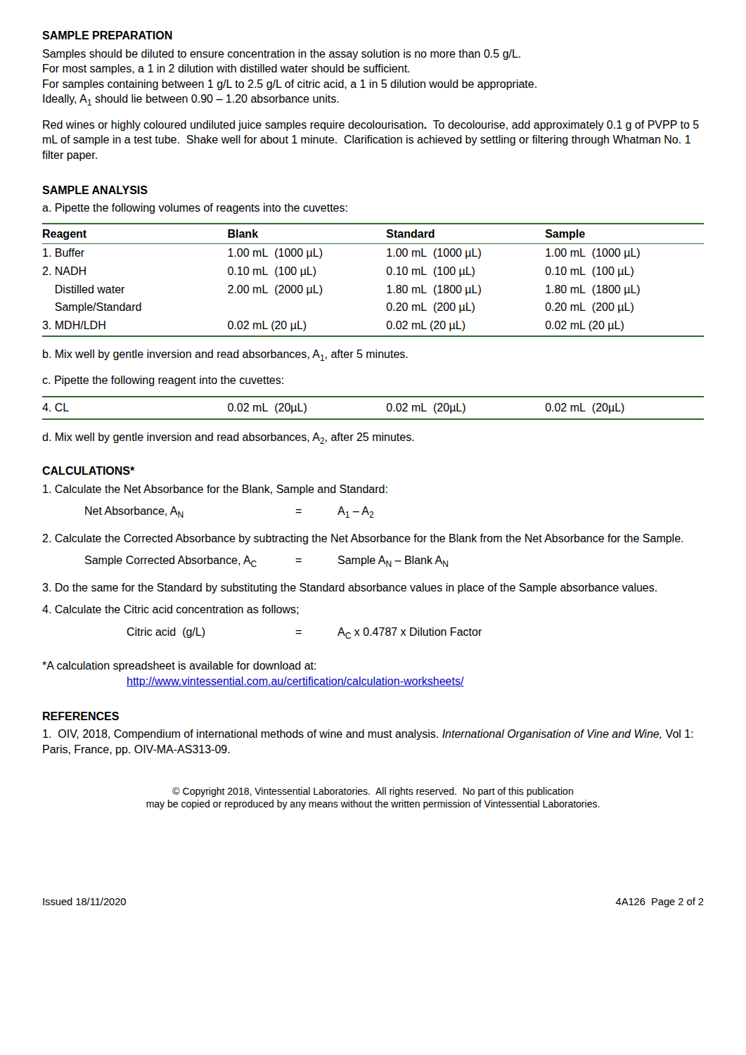Sample Preparation
Samples should be diluted to ensure concentration in the assay solution is no more than 0.5 g/L.
For most samples, a 1 in 2 dilution with distilled water should be sufficient.
For samples containing between 1 g/L to 2.5 g/L of citric acid, a 1 in 5 dilution would be appropriate.
Ideally, A1 should lie between 0.90 – 1.20 absorbance units.
Red wines or highly coloured undiluted juice samples require decolourisation. To decolourise, add approximately 0.1 g of PVPP to 5 mL of sample in a test tube. Shake well for about 1 minute. Clarification is achieved by settling or filtering through Whatman No. 1 filter paper.
Sample Analysis
a. Pipette the following volumes of reagents into the cuvettes:
| Reagent | Blank | Standard | Sample |
| --- | --- | --- | --- |
| 1. Buffer | 1.00 mL (1000 µL) | 1.00 mL (1000 µL) | 1.00 mL (1000 µL) |
| 2. NADH | 0.10 mL (100 µL) | 0.10 mL (100 µL) | 0.10 mL (100 µL) |
| Distilled water | 2.00 mL (2000 µL) | 1.80 mL (1800 µL) | 1.80 mL (1800 µL) |
| Sample/Standard | | 0.20 mL (200 µL) | 0.20 mL (200 µL) |
| 3. MDH/LDH | 0.02 mL (20 µL) | 0.02 mL (20 µL) | 0.02 mL (20 µL) |
b. Mix well by gentle inversion and read absorbances, A1, after 5 minutes.
c. Pipette the following reagent into the cuvettes:
| 4. CL | 0.02 mL (20µL) | 0.02 mL (20µL) | 0.02 mL (20µL) |
d. Mix well by gentle inversion and read absorbances, A2, after 25 minutes.
Calculations*
1. Calculate the Net Absorbance for the Blank, Sample and Standard:
Net Absorbance, AN = A1 – A2
2. Calculate the Corrected Absorbance by subtracting the Net Absorbance for the Blank from the Net Absorbance for the Sample.
Sample Corrected Absorbance, AC = Sample AN – Blank AN
3. Do the same for the Standard by substituting the Standard absorbance values in place of the Sample absorbance values.
4. Calculate the Citric acid concentration as follows;
Citric acid (g/L) = AC x 0.4787 x Dilution Factor
*A calculation spreadsheet is available for download at:
http://www.vintessential.com.au/certification/calculation-worksheets/
References
1. OIV, 2018, Compendium of international methods of wine and must analysis. International Organisation of Vine and Wine, Vol 1: Paris, France, pp. OIV-MA-AS313-09.
© Copyright 2018, Vintessential Laboratories. All rights reserved. No part of this publication
may be copied or reproduced by any means without the written permission of Vintessential Laboratories.
Issued 18/11/2020 4A126 Page 2 of 2